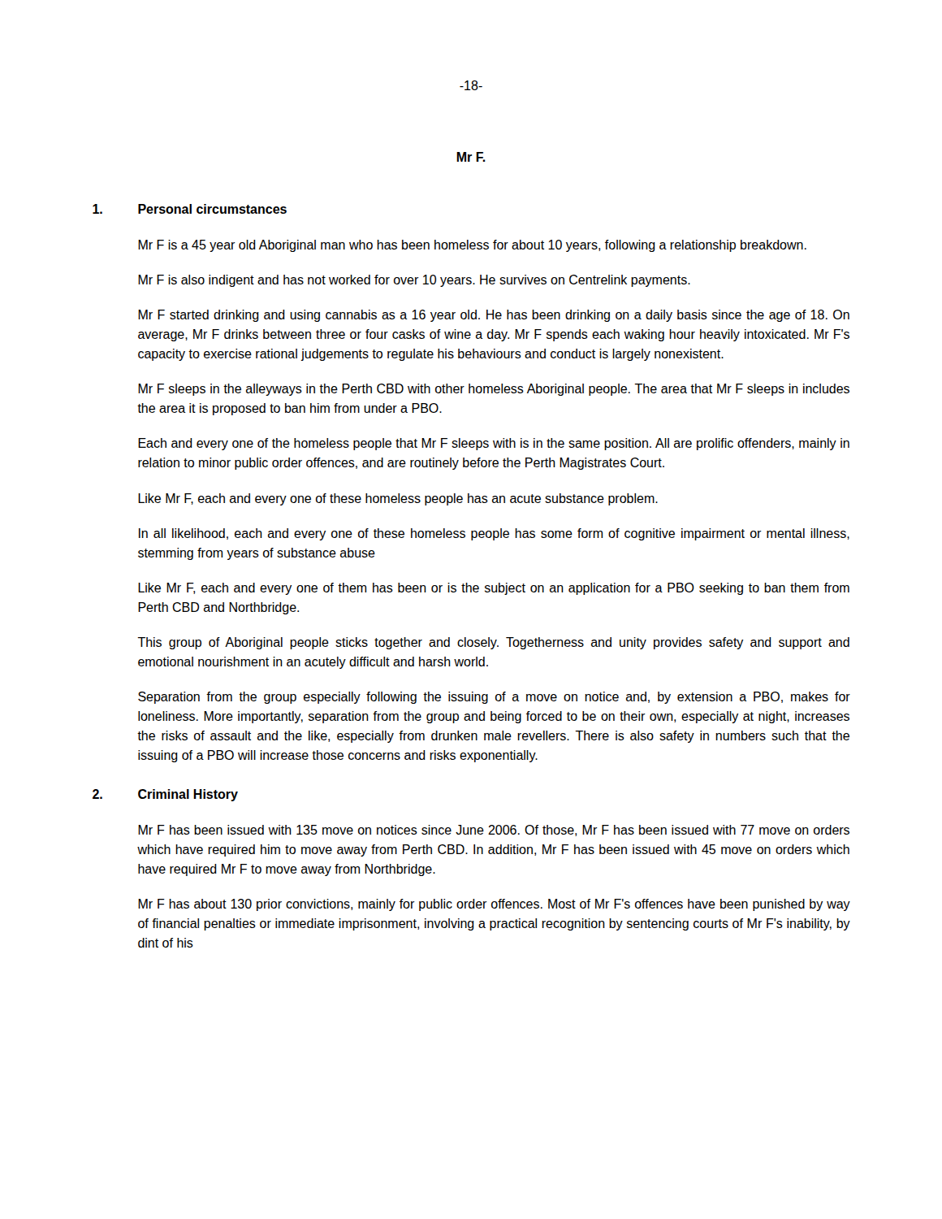-18-
Mr F.
1. Personal circumstances
Mr F is a 45 year old Aboriginal man who has been homeless for about 10 years, following a relationship breakdown.
Mr F is also indigent and has not worked for over 10 years. He survives on Centrelink payments.
Mr F started drinking and using cannabis as a 16 year old. He has been drinking on a daily basis since the age of 18. On average, Mr F drinks between three or four casks of wine a day. Mr F spends each waking hour heavily intoxicated. Mr F's capacity to exercise rational judgements to regulate his behaviours and conduct is largely nonexistent.
Mr F sleeps in the alleyways in the Perth CBD with other homeless Aboriginal people. The area that Mr F sleeps in includes the area it is proposed to ban him from under a PBO.
Each and every one of the homeless people that Mr F sleeps with is in the same position. All are prolific offenders, mainly in relation to minor public order offences, and are routinely before the Perth Magistrates Court.
Like Mr F, each and every one of these homeless people has an acute substance problem.
In all likelihood, each and every one of these homeless people has some form of cognitive impairment or mental illness, stemming from years of substance abuse
Like Mr F, each and every one of them has been or is the subject on an application for a PBO seeking to ban them from Perth CBD and Northbridge.
This group of Aboriginal people sticks together and closely. Togetherness and unity provides safety and support and emotional nourishment in an acutely difficult and harsh world.
Separation from the group especially following the issuing of a move on notice and, by extension a PBO, makes for loneliness. More importantly, separation from the group and being forced to be on their own, especially at night, increases the risks of assault and the like, especially from drunken male revellers. There is also safety in numbers such that the issuing of a PBO will increase those concerns and risks exponentially.
2. Criminal History
Mr F has been issued with 135 move on notices since June 2006. Of those, Mr F has been issued with 77 move on orders which have required him to move away from Perth CBD. In addition, Mr F has been issued with 45 move on orders which have required Mr F to move away from Northbridge.
Mr F has about 130 prior convictions, mainly for public order offences. Most of Mr F's offences have been punished by way of financial penalties or immediate imprisonment, involving a practical recognition by sentencing courts of Mr F's inability, by dint of his